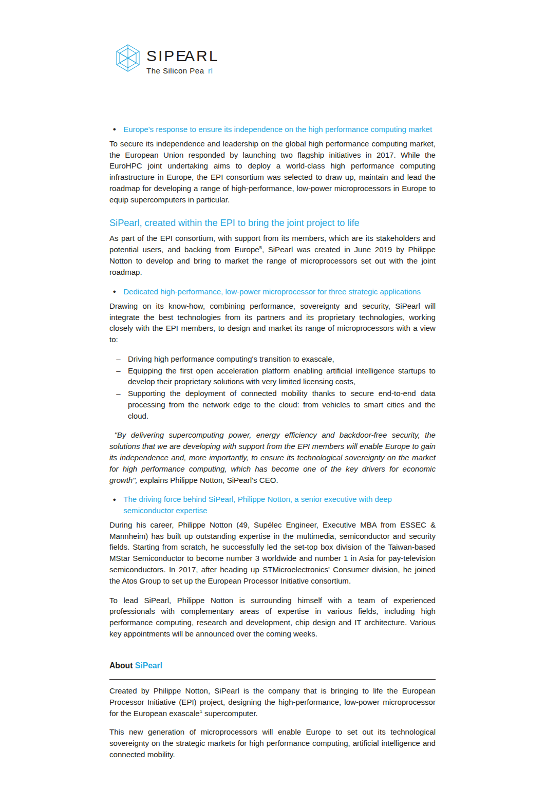SIPE ARL The Silicon Pea rl
Europe's response to ensure its independence on the high performance computing market
To secure its independence and leadership on the global high performance computing market, the European Union responded by launching two flagship initiatives in 2017. While the EuroHPC joint undertaking aims to deploy a world-class high performance computing infrastructure in Europe, the EPI consortium was selected to draw up, maintain and lead the roadmap for developing a range of high-performance, low-power microprocessors in Europe to equip supercomputers in particular.
SiPearl, created within the EPI to bring the joint project to life
As part of the EPI consortium, with support from its members, which are its stakeholders and potential users, and backing from Europe5, SiPearl was created in June 2019 by Philippe Notton to develop and bring to market the range of microprocessors set out with the joint roadmap.
Dedicated high-performance, low-power microprocessor for three strategic applications
Drawing on its know-how, combining performance, sovereignty and security, SiPearl will integrate the best technologies from its partners and its proprietary technologies, working closely with the EPI members, to design and market its range of microprocessors with a view to:
Driving high performance computing's transition to exascale,
Equipping the first open acceleration platform enabling artificial intelligence startups to develop their proprietary solutions with very limited licensing costs,
Supporting the deployment of connected mobility thanks to secure end-to-end data processing from the network edge to the cloud: from vehicles to smart cities and the cloud.
"By delivering supercomputing power, energy efficiency and backdoor-free security, the solutions that we are developing with support from the EPI members will enable Europe to gain its independence and, more importantly, to ensure its technological sovereignty on the market for high performance computing, which has become one of the key drivers for economic growth", explains Philippe Notton, SiPearl's CEO.
The driving force behind SiPearl, Philippe Notton, a senior executive with deep semiconductor expertise
During his career, Philippe Notton (49, Supélec Engineer, Executive MBA from ESSEC & Mannheim) has built up outstanding expertise in the multimedia, semiconductor and security fields. Starting from scratch, he successfully led the set-top box division of the Taiwan-based MStar Semiconductor to become number 3 worldwide and number 1 in Asia for pay-television semiconductors. In 2017, after heading up STMicroelectronics' Consumer division, he joined the Atos Group to set up the European Processor Initiative consortium.
To lead SiPearl, Philippe Notton is surrounding himself with a team of experienced professionals with complementary areas of expertise in various fields, including high performance computing, research and development, chip design and IT architecture. Various key appointments will be announced over the coming weeks.
About SiPearl
Created by Philippe Notton, SiPearl is the company that is bringing to life the European Processor Initiative (EPI) project, designing the high-performance, low-power microprocessor for the European exascale1 supercomputer.
This new generation of microprocessors will enable Europe to set out its technological sovereignty on the strategic markets for high performance computing, artificial intelligence and connected mobility.